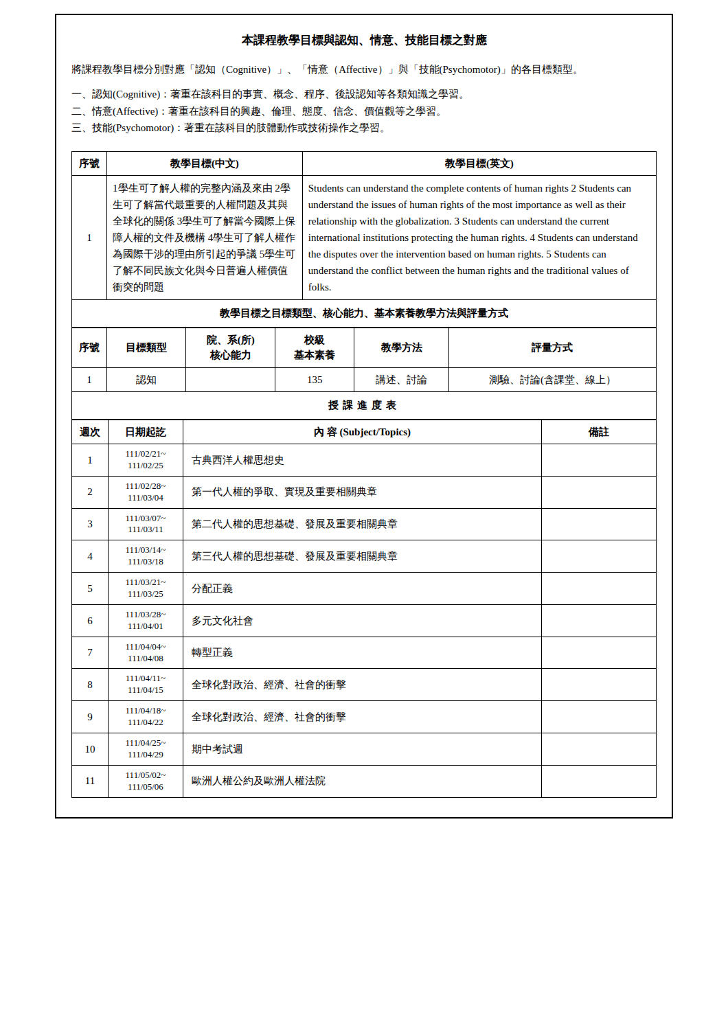本課程教學目標與認知、情意、技能目標之對應
將課程教學目標分別對應「認知（Cognitive）」、「情意（Affective）」與「技能(Psychomotor)」的各目標類型。
一、認知(Cognitive)：著重在該科目的事實、概念、程序、後設認知等各類知識之學習。
二、情意(Affective)：著重在該科目的興趣、倫理、態度、信念、價值觀等之學習。
三、技能(Psychomotor)：著重在該科目的肢體動作或技術操作之學習。
| 序號 | 教學目標(中文) | 教學目標(英文) |
| --- | --- | --- |
| 1 | 1學生可了解人權的完整內涵及來由 2學生可了解當代最重要的人權問題及其與全球化的關係 3學生可了解當今國際上保障人權的文件及機構 4學生可了解人權作為國際干涉的理由所引起的爭議 5學生可了解不同民族文化與今日普遍人權價值衝突的問題 | Students can understand the complete contents of human rights 2 Students can understand the issues of human rights of the most importance as well as their relationship with the globalization. 3 Students can understand the current international institutions protecting the human rights. 4 Students can understand the disputes over the intervention based on human rights. 5 Students can understand the conflict between the human rights and the traditional values of folks. |
| 教學目標之目標類型、核心能力、基本素養教學方法與評量方式 |
| 序號 | 目標類型 | 院、系(所) 核心能力 | 校級 基本素養 | 教學方法 | 評量方式 |
| --- | --- | --- | --- | --- | --- |
| 1 | 認知 | | 135 | 講述、討論 | 測驗、討論(含課堂、線上） |
| 授課進度表 |
| 週次 | 日期起訖 | 內 容 (Subject/Topics) | 備註 |
| --- | --- | --- | --- |
| 1 | 111/02/21~ 111/02/25 | 古典西洋人權思想史 | |
| 2 | 111/02/28~ 111/03/04 | 第一代人權的爭取、實現及重要相關典章 | |
| 3 | 111/03/07~ 111/03/11 | 第二代人權的思想基礎、發展及重要相關典章 | |
| 4 | 111/03/14~ 111/03/18 | 第三代人權的思想基礎、發展及重要相關典章 | |
| 5 | 111/03/21~ 111/03/25 | 分配正義 | |
| 6 | 111/03/28~ 111/04/01 | 多元文化社會 | |
| 7 | 111/04/04~ 111/04/08 | 轉型正義 | |
| 8 | 111/04/11~ 111/04/15 | 全球化對政治、經濟、社會的衝擊 | |
| 9 | 111/04/18~ 111/04/22 | 全球化對政治、經濟、社會的衝擊 | |
| 10 | 111/04/25~ 111/04/29 | 期中考試週 | |
| 11 | 111/05/02~ 111/05/06 | 歐洲人權公約及歐洲人權法院 | |